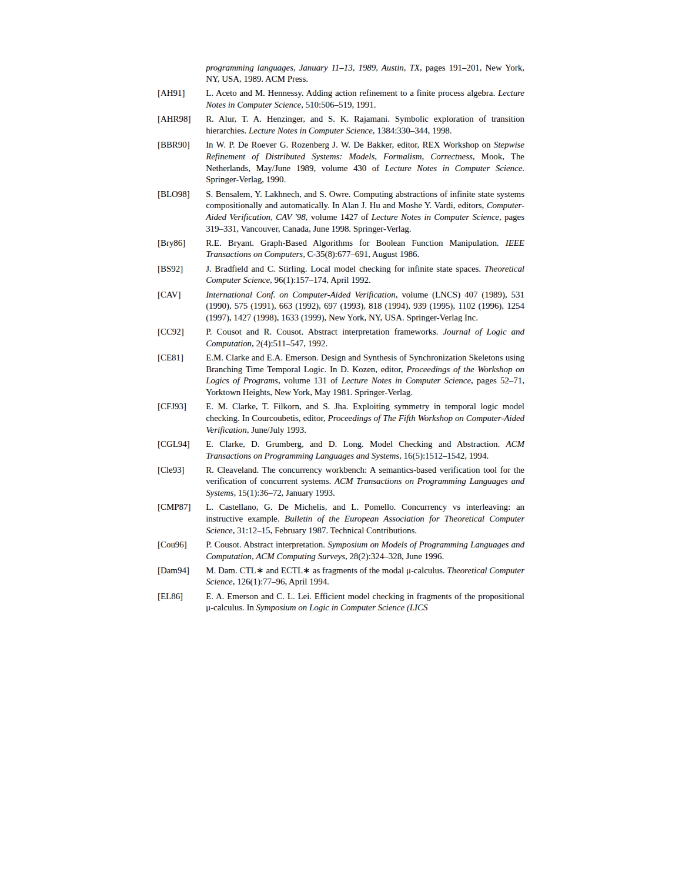programming languages, January 11–13, 1989, Austin, TX, pages 191–201, New York, NY, USA, 1989. ACM Press.
[AH91]
L. Aceto and M. Hennessy. Adding action refinement to a finite process algebra. Lecture Notes in Computer Science, 510:506–519, 1991.
[AHR98]
R. Alur, T. A. Henzinger, and S. K. Rajamani. Symbolic exploration of transition hierarchies. Lecture Notes in Computer Science, 1384:330–344, 1998.
[BBR90]
In W. P. De Roever G. Rozenberg J. W. De Bakker, editor, REX Workshop on Stepwise Refinement of Distributed Systems: Models, Formalism, Correctness, Mook, The Netherlands, May/June 1989, volume 430 of Lecture Notes in Computer Science. Springer-Verlag, 1990.
[BLO98]
S. Bensalem, Y. Lakhnech, and S. Owre. Computing abstractions of infinite state systems compositionally and automatically. In Alan J. Hu and Moshe Y. Vardi, editors, Computer-Aided Verification, CAV '98, volume 1427 of Lecture Notes in Computer Science, pages 319–331, Vancouver, Canada, June 1998. Springer-Verlag.
[Bry86]
R.E. Bryant. Graph-Based Algorithms for Boolean Function Manipulation. IEEE Transactions on Computers, C-35(8):677–691, August 1986.
[BS92]
J. Bradfield and C. Stirling. Local model checking for infinite state spaces. Theoretical Computer Science, 96(1):157–174, April 1992.
[CAV]
International Conf. on Computer-Aided Verification, volume (LNCS) 407 (1989), 531 (1990), 575 (1991), 663 (1992), 697 (1993), 818 (1994), 939 (1995), 1102 (1996), 1254 (1997), 1427 (1998), 1633 (1999), New York, NY, USA. Springer-Verlag Inc.
[CC92]
P. Cousot and R. Cousot. Abstract interpretation frameworks. Journal of Logic and Computation, 2(4):511–547, 1992.
[CE81]
E.M. Clarke and E.A. Emerson. Design and Synthesis of Synchronization Skeletons using Branching Time Temporal Logic. In D. Kozen, editor, Proceedings of the Workshop on Logics of Programs, volume 131 of Lecture Notes in Computer Science, pages 52–71, Yorktown Heights, New York, May 1981. Springer-Verlag.
[CFJ93]
E. M. Clarke, T. Filkorn, and S. Jha. Exploiting symmetry in temporal logic model checking. In Courcoubetis, editor, Proceedings of The Fifth Workshop on Computer-Aided Verification, June/July 1993.
[CGL94]
E. Clarke, D. Grumberg, and D. Long. Model Checking and Abstraction. ACM Transactions on Programming Languages and Systems, 16(5):1512–1542, 1994.
[Cle93]
R. Cleaveland. The concurrency workbench: A semantics-based verification tool for the verification of concurrent systems. ACM Transactions on Programming Languages and Systems, 15(1):36–72, January 1993.
[CMP87]
L. Castellano, G. De Michelis, and L. Pomello. Concurrency vs interleaving: an instructive example. Bulletin of the European Association for Theoretical Computer Science, 31:12–15, February 1987. Technical Contributions.
[Cou96]
P. Cousot. Abstract interpretation. Symposium on Models of Programming Languages and Computation, ACM Computing Surveys, 28(2):324–328, June 1996.
[Dam94]
M. Dam. CTL∗ and ECTL∗ as fragments of the modal μ-calculus. Theoretical Computer Science, 126(1):77–96, April 1994.
[EL86]
E. A. Emerson and C. L. Lei. Efficient model checking in fragments of the propositional μ-calculus. In Symposium on Logic in Computer Science (LICS